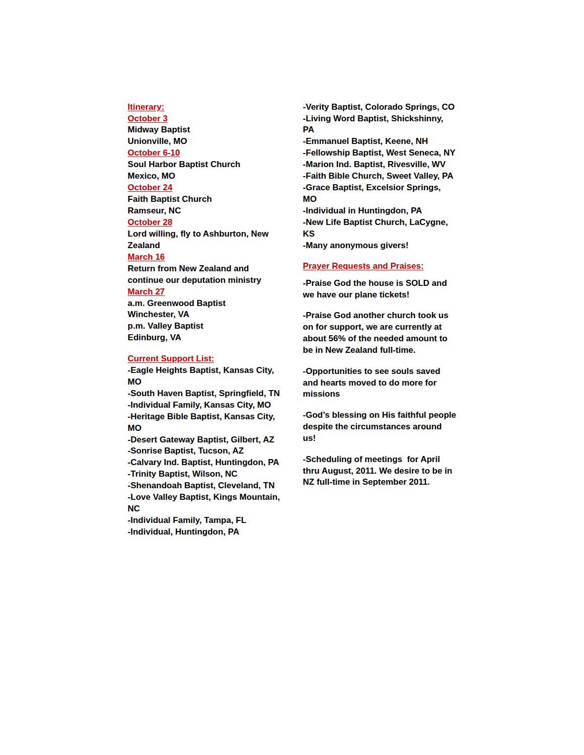Itinerary:
October 3
Midway Baptist
Unionville, MO
October 6-10
Soul Harbor Baptist Church
Mexico, MO
October 24
Faith Baptist Church
Ramseur, NC
October 28
Lord willing, fly to Ashburton, New Zealand
March 16
Return from New Zealand and continue our deputation ministry
March 27
a.m. Greenwood Baptist
Winchester, VA
p.m. Valley Baptist
Edinburg, VA
Current Support List:
-Eagle Heights Baptist, Kansas City, MO
-South Haven Baptist, Springfield, TN
-Individual Family, Kansas City, MO
-Heritage Bible Baptist, Kansas City, MO
-Desert Gateway Baptist, Gilbert, AZ
-Sonrise Baptist, Tucson, AZ
-Calvary Ind. Baptist, Huntingdon, PA
-Trinity Baptist, Wilson, NC
-Shenandoah Baptist, Cleveland, TN
-Love Valley Baptist, Kings Mountain, NC
-Individual Family, Tampa, FL
-Individual, Huntingdon, PA
-Verity Baptist, Colorado Springs, CO
-Living Word Baptist, Shickshinny, PA
-Emmanuel Baptist, Keene, NH
-Fellowship Baptist, West Seneca, NY
-Marion Ind. Baptist, Rivesville, WV
-Faith Bible Church, Sweet Valley, PA
-Grace Baptist, Excelsior Springs, MO
-Individual in Huntingdon, PA
-New Life Baptist Church, LaCygne, KS
-Many anonymous givers!
Prayer Requests and Praises:
-Praise God the house is SOLD and we have our plane tickets!
-Praise God another church took us on for support, we are currently at about 56% of the needed amount to be in New Zealand full-time.
-Opportunities to see souls saved and hearts moved to do more for missions
-God’s blessing on His faithful people despite the circumstances around us!
-Scheduling of meetings for April thru August, 2011. We desire to be in NZ full-time in September 2011.